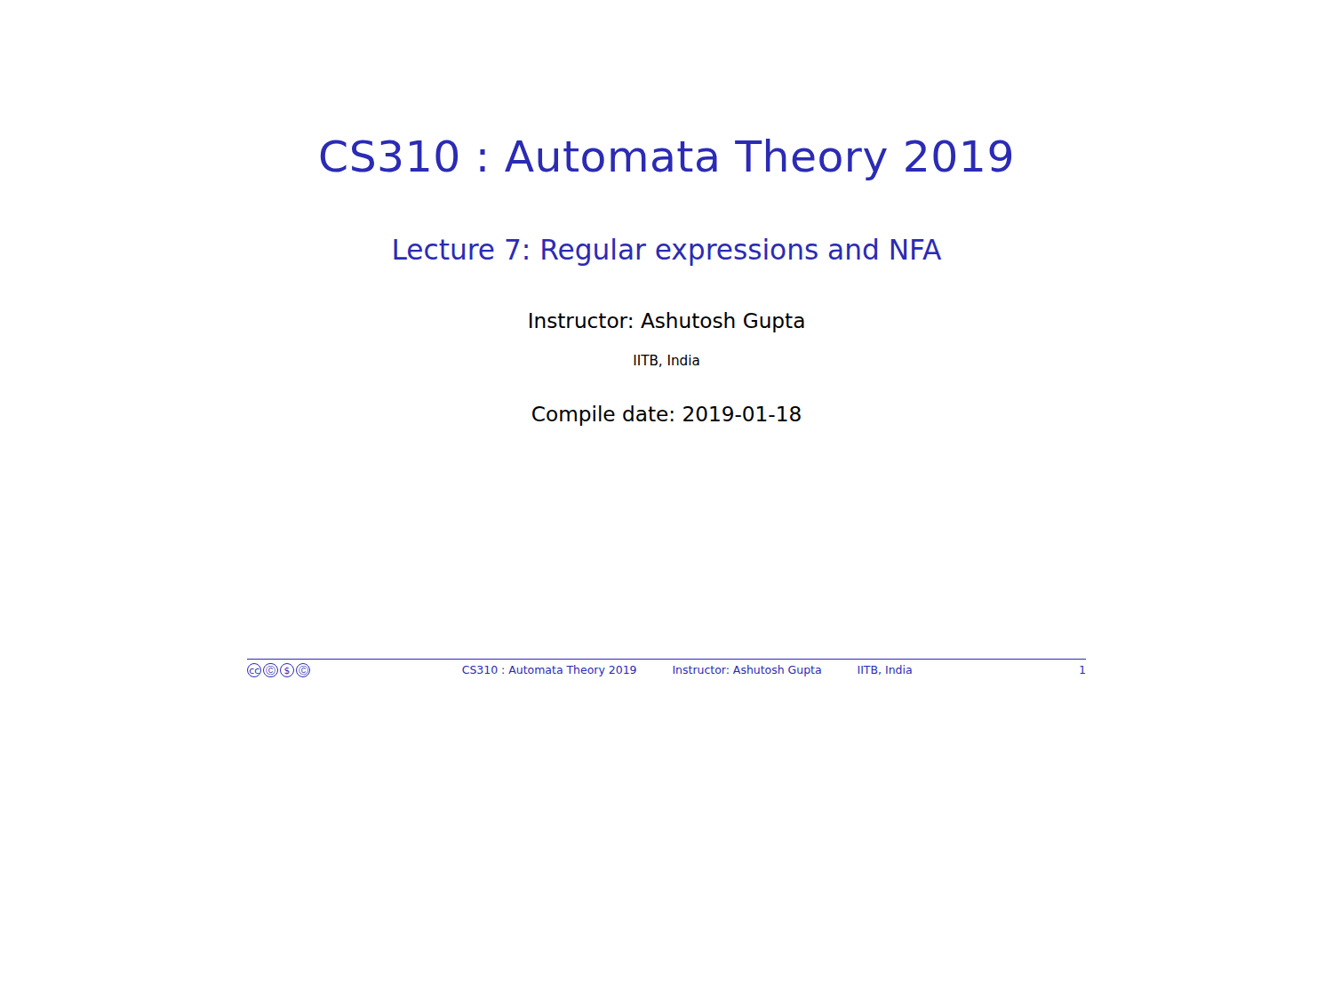CS310 : Automata Theory 2019
Lecture 7: Regular expressions and NFA
Instructor: Ashutosh Gupta
IITB, India
Compile date: 2019-01-18
ccⒸ$Ⓒ
CS310 : Automata Theory 2019 Instructor: Ashutosh Gupta IITB, India
1